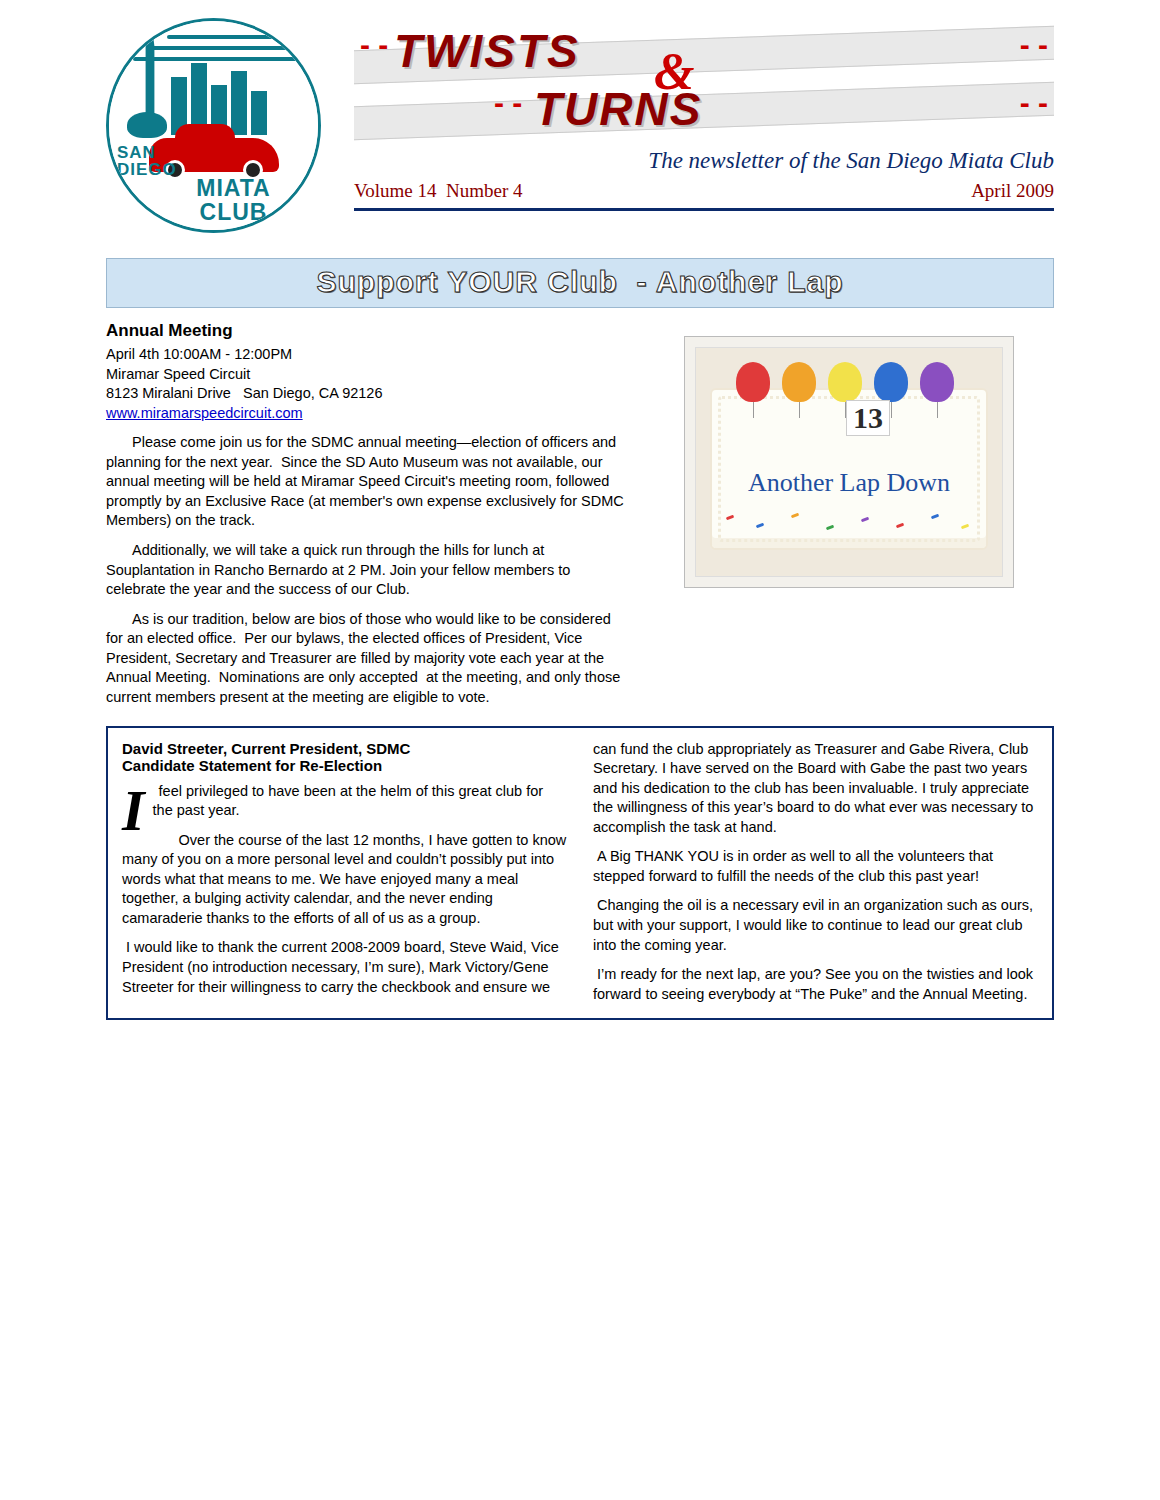SAN
DIEGO MIATA CLUB
- - - - - - - - TWISTS & TURNS
The newsletter of the San Diego Miata Club
Volume 14 Number 4 April 2009
Support YOUR Club - Another Lap
Annual Meeting
April 4th 10:00AM - 12:00PM
Miramar Speed Circuit
8123 Miralani Drive San Diego, CA 92126
www.miramarspeedcircuit.com
Please come join us for the SDMC annual meeting—election of officers and planning for the next year. Since the SD Auto Museum was not available, our annual meeting will be held at Miramar Speed Circuit's meeting room, followed promptly by an Exclusive Race (at member's own expense exclusively for SDMC Members) on the track.
Additionally, we will take a quick run through the hills for lunch at Souplantation in Rancho Bernardo at 2 PM. Join your fellow members to celebrate the year and the success of our Club.
As is our tradition, below are bios of those who would like to be considered for an elected office. Per our bylaws, the elected offices of President, Vice President, Secretary and Treasurer are filled by majority vote each year at the Annual Meeting. Nominations are only accepted at the meeting, and only those current members present at the meeting are eligible to vote.
13
Another Lap Down
David Streeter, Current President, SDMC
Candidate Statement for Re-Election
Ifeel privileged to have been at the helm of this great club for the past year.
Over the course of the last 12 months, I have gotten to know many of you on a more personal level and couldn’t possibly put into words what that means to me. We have enjoyed many a meal together, a bulging activity calendar, and the never ending camaraderie thanks to the efforts of all of us as a group.
I would like to thank the current 2008-2009 board, Steve Waid, Vice President (no introduction necessary, I’m sure), Mark Victory/Gene Streeter for their willingness to carry the checkbook and ensure we can fund the club appropriately as Treasurer and Gabe Rivera, Club Secretary. I have served on the Board with Gabe the past two years and his dedication to the club has been invaluable. I truly appreciate the willingness of this year’s board to do what ever was necessary to accomplish the task at hand.
A Big THANK YOU is in order as well to all the volunteers that stepped forward to fulfill the needs of the club this past year!
Changing the oil is a necessary evil in an organization such as ours, but with your support, I would like to continue to lead our great club into the coming year.
I’m ready for the next lap, are you? See you on the twisties and look forward to seeing everybody at “The Puke” and the Annual Meeting.